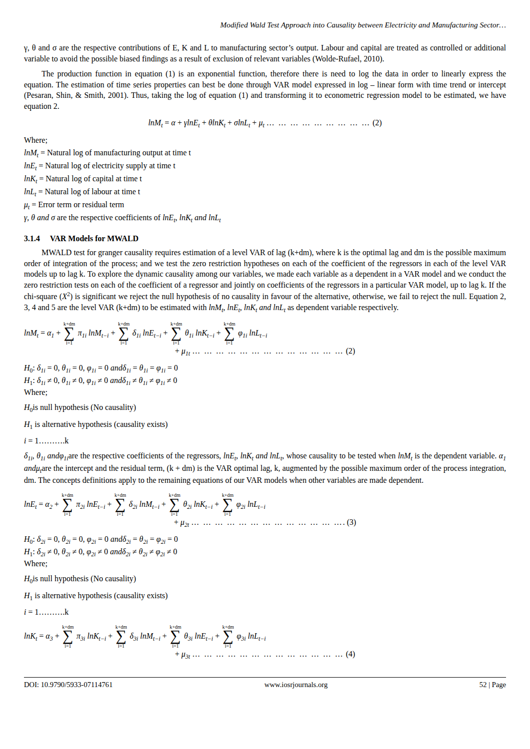Modified Wald Test Approach into Causality between Electricity and Manufacturing Sector…
γ, θ and σ are the respective contributions of E, K and L to manufacturing sector’s output. Labour and capital are treated as controlled or additional variable to avoid the possible biased findings as a result of exclusion of relevant variables (Wolde-Rufael, 2010).
The production function in equation (1) is an exponential function, therefore there is need to log the data in order to linearly express the equation. The estimation of time series properties can best be done through VAR model expressed in log – linear form with time trend or intercept (Pesaran, Shin, & Smith, 2001). Thus, taking the log of equation (1) and transforming it to econometric regression model to be estimated, we have equation 2.
lnMt = α + γlnEt + θlnKt + σlnLt + μt … … … … … … … … … (2)
Where;
lnMt = Natural log of manufacturing output at time t
lnEt = Natural log of electricity supply at time t
lnKt = Natural log of capital at time t
lnLt = Natural log of labour at time t
μt = Error term or residual term
γ, θ and σ are the respective coefficients of lnEt, lnKt and lnLt
3.1.4 VAR Models for MWALD
MWALD test for granger causality requires estimation of a level VAR of lag (k+dm), where k is the optimal lag and dm is the possible maximum order of integration of the process; and we test the zero restriction hypotheses on each of the coefficient of the regressors in each of the level VAR models up to lag k. To explore the dynamic causality among our variables, we made each variable as a dependent in a VAR model and we conduct the zero restriction tests on each of the coefficient of a regressor and jointly on coefficients of the regressors in a particular VAR model, up to lag k. If the chi-square (X2) is significant we reject the null hypothesis of no causality in favour of the alternative, otherwise, we fail to reject the null. Equation 2, 3, 4 and 5 are the level VAR (k+dm) to be estimated with lnMt, lnEt, lnKt and lnLt as dependent variable respectively.
lnMt = α1 + k+dm∑i=1 π1i lnMt−i + k+dm∑i=1 δ1i lnEt−i + k+dm∑i=1 θ1i lnKt−i + k+dm∑i=1 φ1i lnLt−i + μ1t … … … … … … … … … … … … … (2)
H0: δ1i = 0, θ1i = 0, φ1i = 0 andδ1i = θ1i = φ1i = 0
H1: δ1i ≠ 0, θ1i ≠ 0, φ1i ≠ 0 andδ1i ≠ θ1i ≠ φ1i ≠ 0
Where;
H0is null hypothesis (No causality)
H1 is alternative hypothesis (causality exists)
i = 1……….k
δ1i, θ1i andφ1iare the respective coefficients of the regressors, lnEt, lnKt and lnLt, whose causality to be tested when lnMt is the dependent variable. α1 andμtare the intercept and the residual term, (k + dm) is the VAR optimal lag, k, augmented by the possible maximum order of the process integration, dm. The concepts definitions apply to the remaining equations of our VAR models when other variables are made dependent.
lnEt = α2 + k+dm∑i=1 π2i lnEt−i + k+dm∑i=1 δ2i lnMt−i + k+dm∑i=1 θ2i lnKt−i + k+dm∑i=1 φ2i lnLt−i + μ2t … … … … … … … … … … … … …. (3)
H0: δ2i = 0, θ2i = 0, φ2i = 0 andδ2i = θ2i = φ2i = 0
H1: δ2i ≠ 0, θ2i ≠ 0, φ2i ≠ 0 andδ2i ≠ θ2i ≠ φ2i ≠ 0
Where;
H0is null hypothesis (No causality)
H1 is alternative hypothesis (causality exists)
i = 1……….k
lnKt = α3 + k+dm∑i=1 π3i lnKt−i + k+dm∑i=1 δ3i lnMt−i + k+dm∑i=1 θ3i lnEt−i + k+dm∑i=1 φ3i lnLt−i + μ3t … … … … … … … … … … … … … (4)
DOI: 10.9790/5933-07114761 www.iosrjournals.org 52 | Page